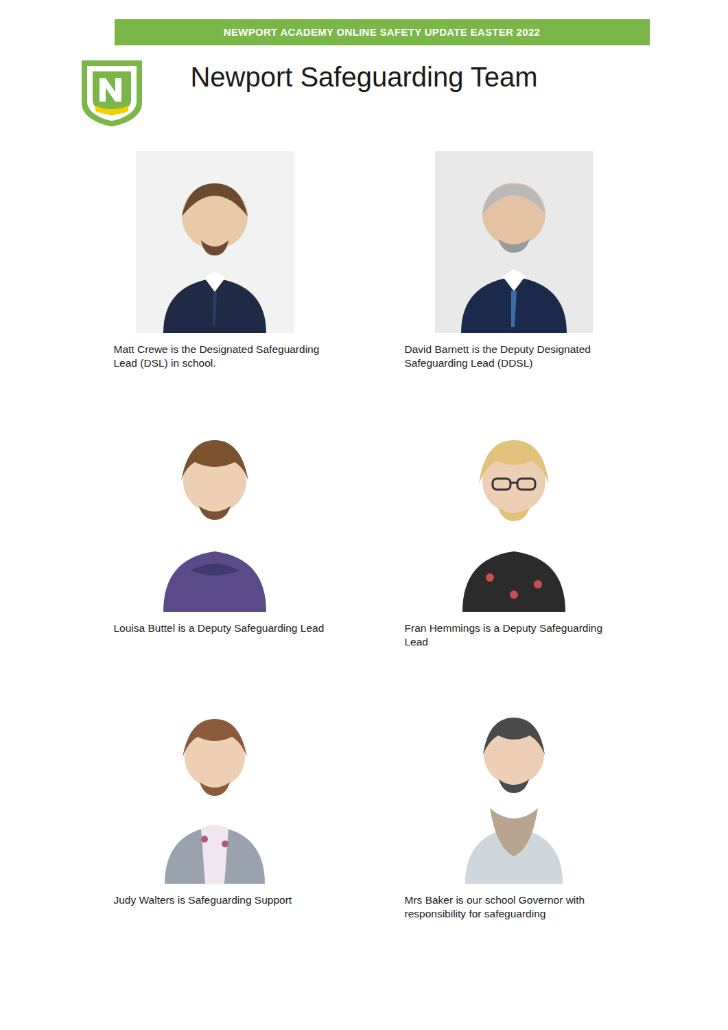Newport Academy Online Safety Update Easter 2022
Newport Safeguarding Team
Matt Crewe is the Designated Safeguarding Lead (DSL) in school.
David Barnett is the Deputy Designated Safeguarding Lead (DDSL)
Louisa Buttel is a Deputy Safeguarding Lead
Fran Hemmings is a Deputy Safeguarding Lead
Judy Walters is Safeguarding Support
Mrs Baker is our school Governor with responsibility for safeguarding